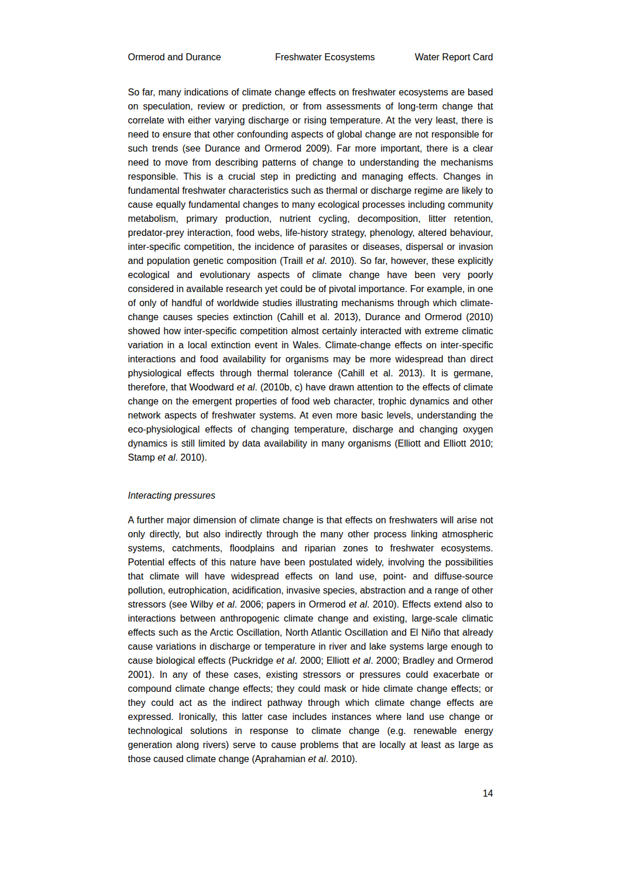Ormerod and Durance Freshwater Ecosystems Water Report Card
So far, many indications of climate change effects on freshwater ecosystems are based on speculation, review or prediction, or from assessments of long-term change that correlate with either varying discharge or rising temperature. At the very least, there is need to ensure that other confounding aspects of global change are not responsible for such trends (see Durance and Ormerod 2009). Far more important, there is a clear need to move from describing patterns of change to understanding the mechanisms responsible. This is a crucial step in predicting and managing effects. Changes in fundamental freshwater characteristics such as thermal or discharge regime are likely to cause equally fundamental changes to many ecological processes including community metabolism, primary production, nutrient cycling, decomposition, litter retention, predator-prey interaction, food webs, life-history strategy, phenology, altered behaviour, inter-specific competition, the incidence of parasites or diseases, dispersal or invasion and population genetic composition (Traill et al. 2010). So far, however, these explicitly ecological and evolutionary aspects of climate change have been very poorly considered in available research yet could be of pivotal importance. For example, in one of only of handful of worldwide studies illustrating mechanisms through which climate-change causes species extinction (Cahill et al. 2013), Durance and Ormerod (2010) showed how inter-specific competition almost certainly interacted with extreme climatic variation in a local extinction event in Wales. Climate-change effects on inter-specific interactions and food availability for organisms may be more widespread than direct physiological effects through thermal tolerance (Cahill et al. 2013). It is germane, therefore, that Woodward et al. (2010b, c) have drawn attention to the effects of climate change on the emergent properties of food web character, trophic dynamics and other network aspects of freshwater systems. At even more basic levels, understanding the eco-physiological effects of changing temperature, discharge and changing oxygen dynamics is still limited by data availability in many organisms (Elliott and Elliott 2010; Stamp et al. 2010).
Interacting pressures
A further major dimension of climate change is that effects on freshwaters will arise not only directly, but also indirectly through the many other process linking atmospheric systems, catchments, floodplains and riparian zones to freshwater ecosystems. Potential effects of this nature have been postulated widely, involving the possibilities that climate will have widespread effects on land use, point- and diffuse-source pollution, eutrophication, acidification, invasive species, abstraction and a range of other stressors (see Wilby et al. 2006; papers in Ormerod et al. 2010). Effects extend also to interactions between anthropogenic climate change and existing, large-scale climatic effects such as the Arctic Oscillation, North Atlantic Oscillation and El Niño that already cause variations in discharge or temperature in river and lake systems large enough to cause biological effects (Puckridge et al. 2000; Elliott et al. 2000; Bradley and Ormerod 2001). In any of these cases, existing stressors or pressures could exacerbate or compound climate change effects; they could mask or hide climate change effects; or they could act as the indirect pathway through which climate change effects are expressed. Ironically, this latter case includes instances where land use change or technological solutions in response to climate change (e.g. renewable energy generation along rivers) serve to cause problems that are locally at least as large as those caused climate change (Aprahamian et al. 2010).
14